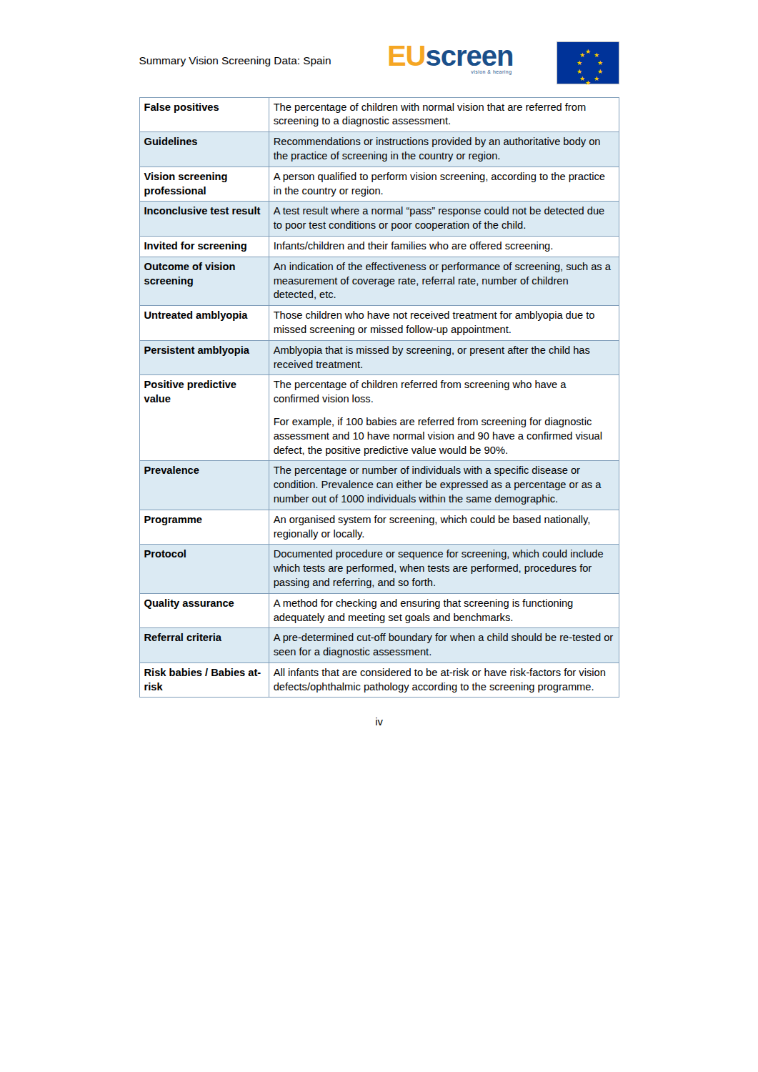Summary Vision Screening Data: Spain
EU screen vision & hearing
★ ★ ★ ★ ★ ★ ★ ★ ★ ★
| False positives | The percentage of children with normal vision that are referred from screening to a diagnostic assessment. |
| Guidelines | Recommendations or instructions provided by an authoritative body on the practice of screening in the country or region. |
| Vision screening professional | A person qualified to perform vision screening, according to the practice in the country or region. |
| Inconclusive test result | A test result where a normal “pass” response could not be detected due to poor test conditions or poor cooperation of the child. |
| Invited for screening | Infants/children and their families who are offered screening. |
| Outcome of vision screening | An indication of the effectiveness or performance of screening, such as a measurement of coverage rate, referral rate, number of children detected, etc. |
| Untreated amblyopia | Those children who have not received treatment for amblyopia due to missed screening or missed follow-up appointment. |
| Persistent amblyopia | Amblyopia that is missed by screening, or present after the child has received treatment. |
| Positive predictive value | The percentage of children referred from screening who have a confirmed vision loss. For example, if 100 babies are referred from screening for diagnostic assessment and 10 have normal vision and 90 have a confirmed visual defect, the positive predictive value would be 90%. |
| Prevalence | The percentage or number of individuals with a specific disease or condition. Prevalence can either be expressed as a percentage or as a number out of 1000 individuals within the same demographic. |
| Programme | An organised system for screening, which could be based nationally, regionally or locally. |
| Protocol | Documented procedure or sequence for screening, which could include which tests are performed, when tests are performed, procedures for passing and referring, and so forth. |
| Quality assurance | A method for checking and ensuring that screening is functioning adequately and meeting set goals and benchmarks. |
| Referral criteria | A pre-determined cut-off boundary for when a child should be re-tested or seen for a diagnostic assessment. |
| Risk babies / Babies at-risk | All infants that are considered to be at-risk or have risk-factors for vision defects/ophthalmic pathology according to the screening programme. |
iv